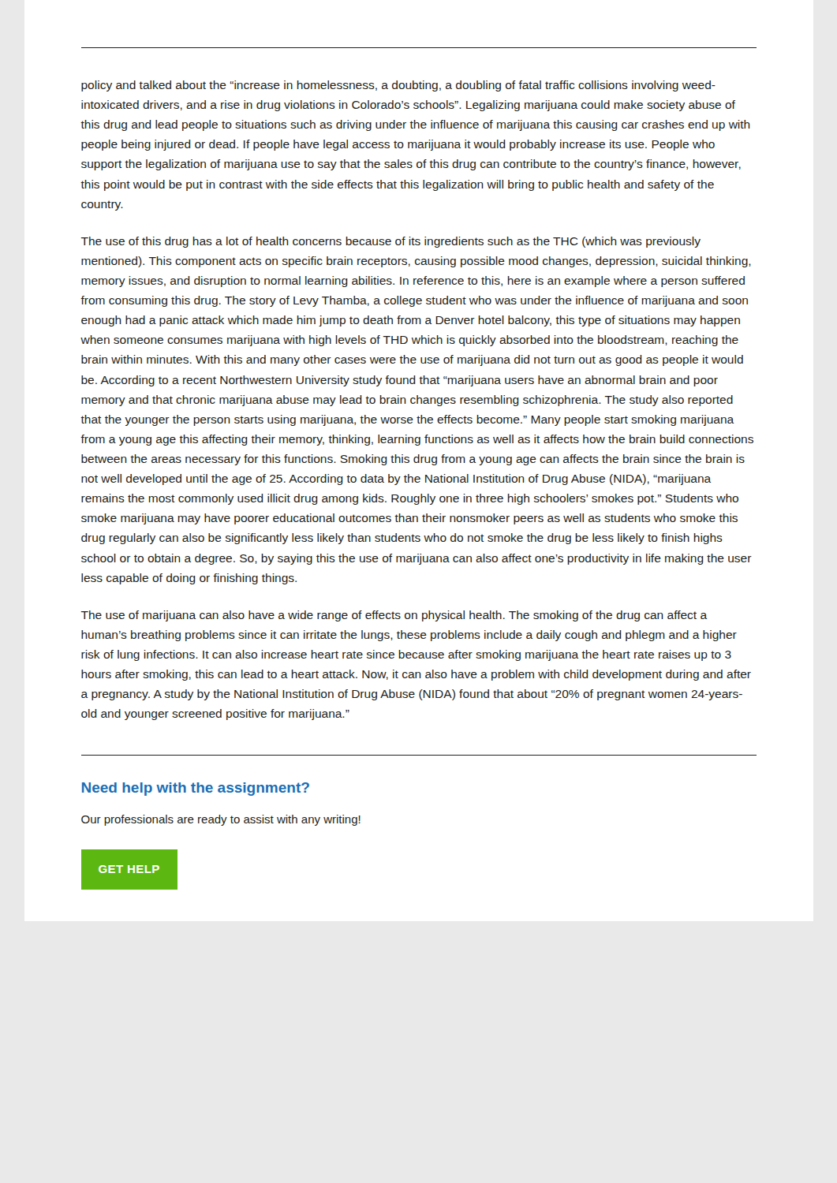policy and talked about the “increase in homelessness, a doubting, a doubling of fatal traffic collisions involving weed-intoxicated drivers, and a rise in drug violations in Colorado’s schools”. Legalizing marijuana could make society abuse of this drug and lead people to situations such as driving under the influence of marijuana this causing car crashes end up with people being injured or dead. If people have legal access to marijuana it would probably increase its use. People who support the legalization of marijuana use to say that the sales of this drug can contribute to the country’s finance, however, this point would be put in contrast with the side effects that this legalization will bring to public health and safety of the country.
The use of this drug has a lot of health concerns because of its ingredients such as the THC (which was previously mentioned). This component acts on specific brain receptors, causing possible mood changes, depression, suicidal thinking, memory issues, and disruption to normal learning abilities. In reference to this, here is an example where a person suffered from consuming this drug. The story of Levy Thamba, a college student who was under the influence of marijuana and soon enough had a panic attack which made him jump to death from a Denver hotel balcony, this type of situations may happen when someone consumes marijuana with high levels of THD which is quickly absorbed into the bloodstream, reaching the brain within minutes. With this and many other cases were the use of marijuana did not turn out as good as people it would be. According to a recent Northwestern University study found that “marijuana users have an abnormal brain and poor memory and that chronic marijuana abuse may lead to brain changes resembling schizophrenia. The study also reported that the younger the person starts using marijuana, the worse the effects become.” Many people start smoking marijuana from a young age this affecting their memory, thinking, learning functions as well as it affects how the brain build connections between the areas necessary for this functions. Smoking this drug from a young age can affects the brain since the brain is not well developed until the age of 25. According to data by the National Institution of Drug Abuse (NIDA), “marijuana remains the most commonly used illicit drug among kids. Roughly one in three high schoolers’ smokes pot.” Students who smoke marijuana may have poorer educational outcomes than their nonsmoker peers as well as students who smoke this drug regularly can also be significantly less likely than students who do not smoke the drug be less likely to finish highs school or to obtain a degree. So, by saying this the use of marijuana can also affect one’s productivity in life making the user less capable of doing or finishing things.
The use of marijuana can also have a wide range of effects on physical health. The smoking of the drug can affect a human’s breathing problems since it can irritate the lungs, these problems include a daily cough and phlegm and a higher risk of lung infections. It can also increase heart rate since because after smoking marijuana the heart rate raises up to 3 hours after smoking, this can lead to a heart attack. Now, it can also have a problem with child development during and after a pregnancy. A study by the National Institution of Drug Abuse (NIDA) found that about “20% of pregnant women 24-years-old and younger screened positive for marijuana.”
Need help with the assignment?
Our professionals are ready to assist with any writing!
GET HELP